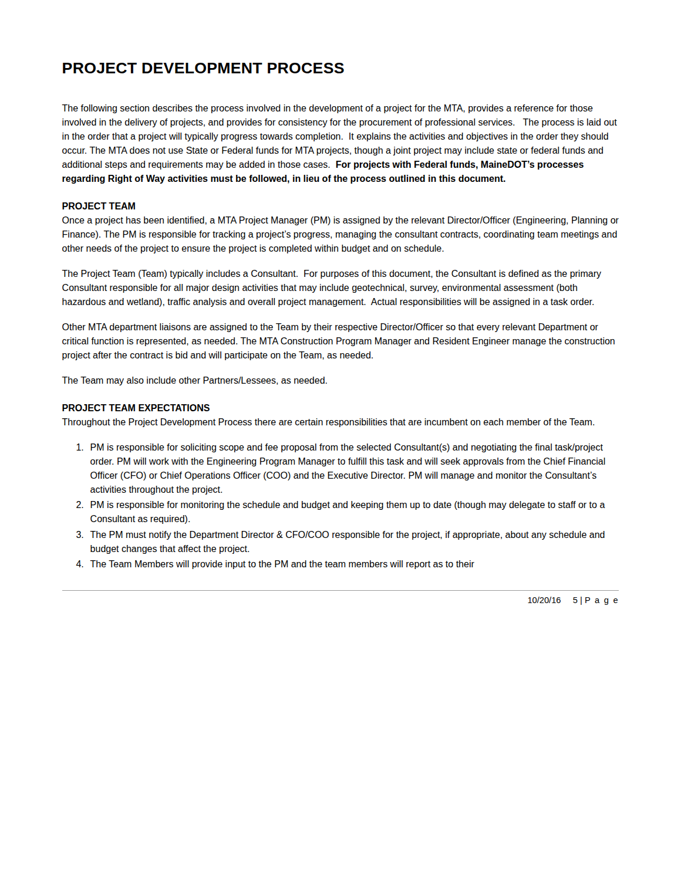PROJECT DEVELOPMENT PROCESS
The following section describes the process involved in the development of a project for the MTA, provides a reference for those involved in the delivery of projects, and provides for consistency for the procurement of professional services. The process is laid out in the order that a project will typically progress towards completion. It explains the activities and objectives in the order they should occur. The MTA does not use State or Federal funds for MTA projects, though a joint project may include state or federal funds and additional steps and requirements may be added in those cases. For projects with Federal funds, MaineDOT’s processes regarding Right of Way activities must be followed, in lieu of the process outlined in this document.
Project Team
Once a project has been identified, a MTA Project Manager (PM) is assigned by the relevant Director/Officer (Engineering, Planning or Finance). The PM is responsible for tracking a project’s progress, managing the consultant contracts, coordinating team meetings and other needs of the project to ensure the project is completed within budget and on schedule.
The Project Team (Team) typically includes a Consultant. For purposes of this document, the Consultant is defined as the primary Consultant responsible for all major design activities that may include geotechnical, survey, environmental assessment (both hazardous and wetland), traffic analysis and overall project management. Actual responsibilities will be assigned in a task order.
Other MTA department liaisons are assigned to the Team by their respective Director/Officer so that every relevant Department or critical function is represented, as needed. The MTA Construction Program Manager and Resident Engineer manage the construction project after the contract is bid and will participate on the Team, as needed.
The Team may also include other Partners/Lessees, as needed.
Project Team Expectations
Throughout the Project Development Process there are certain responsibilities that are incumbent on each member of the Team.
PM is responsible for soliciting scope and fee proposal from the selected Consultant(s) and negotiating the final task/project order. PM will work with the Engineering Program Manager to fulfill this task and will seek approvals from the Chief Financial Officer (CFO) or Chief Operations Officer (COO) and the Executive Director. PM will manage and monitor the Consultant’s activities throughout the project.
PM is responsible for monitoring the schedule and budget and keeping them up to date (though may delegate to staff or to a Consultant as required).
The PM must notify the Department Director & CFO/COO responsible for the project, if appropriate, about any schedule and budget changes that affect the project.
The Team Members will provide input to the PM and the team members will report as to their
10/20/16 5 | P a g e